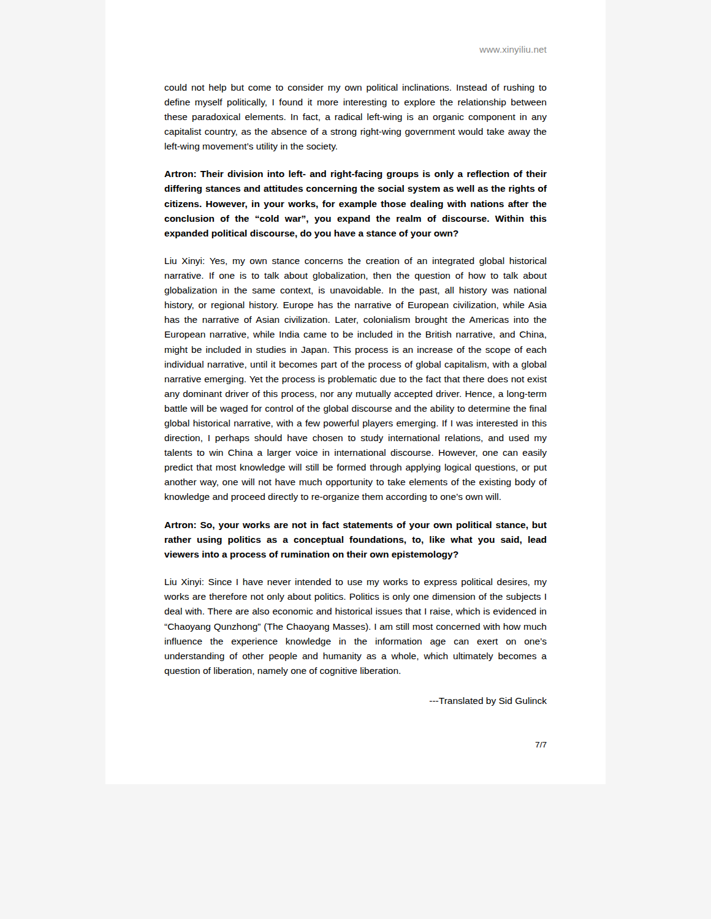www.xinyiliu.net
could not help but come to consider my own political inclinations. Instead of rushing to define myself politically, I found it more interesting to explore the relationship between these paradoxical elements. In fact, a radical left-wing is an organic component in any capitalist country, as the absence of a strong right-wing government would take away the left-wing movement’s utility in the society.
Artron: Their division into left- and right-facing groups is only a reflection of their differing stances and attitudes concerning the social system as well as the rights of citizens. However, in your works, for example those dealing with nations after the conclusion of the “cold war”, you expand the realm of discourse. Within this expanded political discourse, do you have a stance of your own?
Liu Xinyi: Yes, my own stance concerns the creation of an integrated global historical narrative. If one is to talk about globalization, then the question of how to talk about globalization in the same context, is unavoidable. In the past, all history was national history, or regional history. Europe has the narrative of European civilization, while Asia has the narrative of Asian civilization. Later, colonialism brought the Americas into the European narrative, while India came to be included in the British narrative, and China, might be included in studies in Japan. This process is an increase of the scope of each individual narrative, until it becomes part of the process of global capitalism, with a global narrative emerging. Yet the process is problematic due to the fact that there does not exist any dominant driver of this process, nor any mutually accepted driver. Hence, a long-term battle will be waged for control of the global discourse and the ability to determine the final global historical narrative, with a few powerful players emerging. If I was interested in this direction, I perhaps should have chosen to study international relations, and used my talents to win China a larger voice in international discourse. However, one can easily predict that most knowledge will still be formed through applying logical questions, or put another way, one will not have much opportunity to take elements of the existing body of knowledge and proceed directly to re-organize them according to one’s own will.
Artron: So, your works are not in fact statements of your own political stance, but rather using politics as a conceptual foundations, to, like what you said, lead viewers into a process of rumination on their own epistemology?
Liu Xinyi: Since I have never intended to use my works to express political desires, my works are therefore not only about politics. Politics is only one dimension of the subjects I deal with. There are also economic and historical issues that I raise, which is evidenced in “Chaoyang Qunzhong” (The Chaoyang Masses). I am still most concerned with how much influence the experience knowledge in the information age can exert on one’s understanding of other people and humanity as a whole, which ultimately becomes a question of liberation, namely one of cognitive liberation.
---Translated by Sid Gulinck
7/7